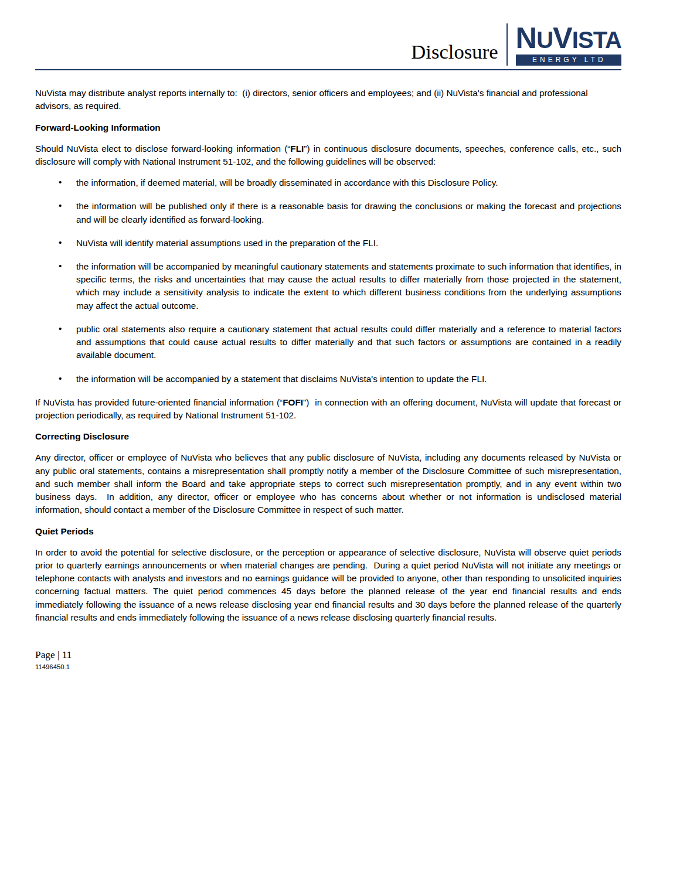Disclosure
NUVISTA
ENERGY LTD
NuVista may distribute analyst reports internally to: (i) directors, senior officers and employees; and (ii) NuVista's financial and professional advisors, as required.
Forward-Looking Information
Should NuVista elect to disclose forward-looking information (“FLI”) in continuous disclosure documents, speeches, conference calls, etc., such disclosure will comply with National Instrument 51-102, and the following guidelines will be observed:
the information, if deemed material, will be broadly disseminated in accordance with this Disclosure Policy.
the information will be published only if there is a reasonable basis for drawing the conclusions or making the forecast and projections and will be clearly identified as forward-looking.
NuVista will identify material assumptions used in the preparation of the FLI.
the information will be accompanied by meaningful cautionary statements and statements proximate to such information that identifies, in specific terms, the risks and uncertainties that may cause the actual results to differ materially from those projected in the statement, which may include a sensitivity analysis to indicate the extent to which different business conditions from the underlying assumptions may affect the actual outcome.
public oral statements also require a cautionary statement that actual results could differ materially and a reference to material factors and assumptions that could cause actual results to differ materially and that such factors or assumptions are contained in a readily available document.
the information will be accompanied by a statement that disclaims NuVista's intention to update the FLI.
If NuVista has provided future-oriented financial information (“FOFI”) in connection with an offering document, NuVista will update that forecast or projection periodically, as required by National Instrument 51-102.
Correcting Disclosure
Any director, officer or employee of NuVista who believes that any public disclosure of NuVista, including any documents released by NuVista or any public oral statements, contains a misrepresentation shall promptly notify a member of the Disclosure Committee of such misrepresentation, and such member shall inform the Board and take appropriate steps to correct such misrepresentation promptly, and in any event within two business days. In addition, any director, officer or employee who has concerns about whether or not information is undisclosed material information, should contact a member of the Disclosure Committee in respect of such matter.
Quiet Periods
In order to avoid the potential for selective disclosure, or the perception or appearance of selective disclosure, NuVista will observe quiet periods prior to quarterly earnings announcements or when material changes are pending. During a quiet period NuVista will not initiate any meetings or telephone contacts with analysts and investors and no earnings guidance will be provided to anyone, other than responding to unsolicited inquiries concerning factual matters. The quiet period commences 45 days before the planned release of the year end financial results and ends immediately following the issuance of a news release disclosing year end financial results and 30 days before the planned release of the quarterly financial results and ends immediately following the issuance of a news release disclosing quarterly financial results.
Page | 11
11496450.1